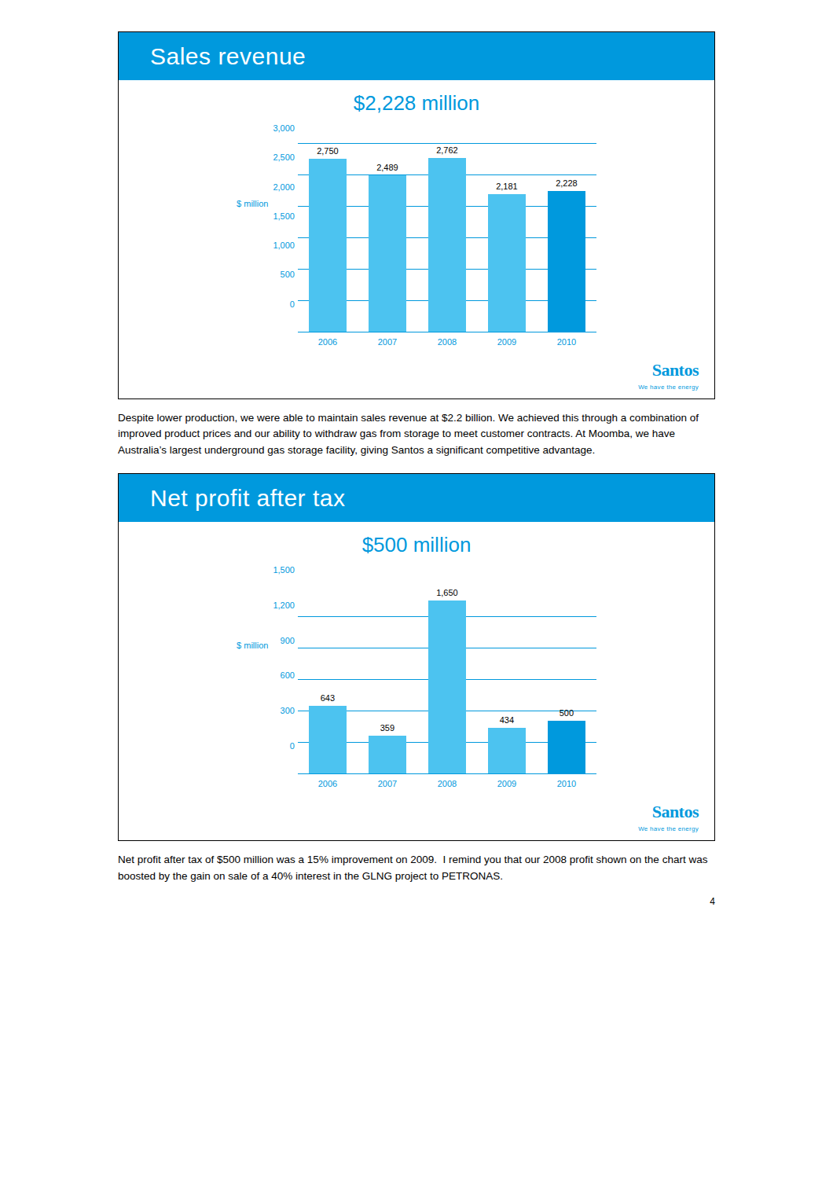Sales revenue
$2,228 million
$ million
3,000
2,500
2,000
1,500
1,000
500
0
2,750
2,489
2,762
2,181
2,228
2006 2007 2008 2009 2010
Santos
We have the energy
Despite lower production, we were able to maintain sales revenue at $2.2 billion. We achieved this through a combination of improved product prices and our ability to withdraw gas from storage to meet customer contracts. At Moomba, we have Australia’s largest underground gas storage facility, giving Santos a significant competitive advantage.
Net profit after tax
$500 million
$ million
1,500
1,200
900
600
300
0
643
359
1,650
434
500
2006 2007 2008 2009 2010
Santos
We have the energy
Net profit after tax of $500 million was a 15% improvement on 2009. I remind you that our 2008 profit shown on the chart was boosted by the gain on sale of a 40% interest in the GLNG project to PETRONAS.
4